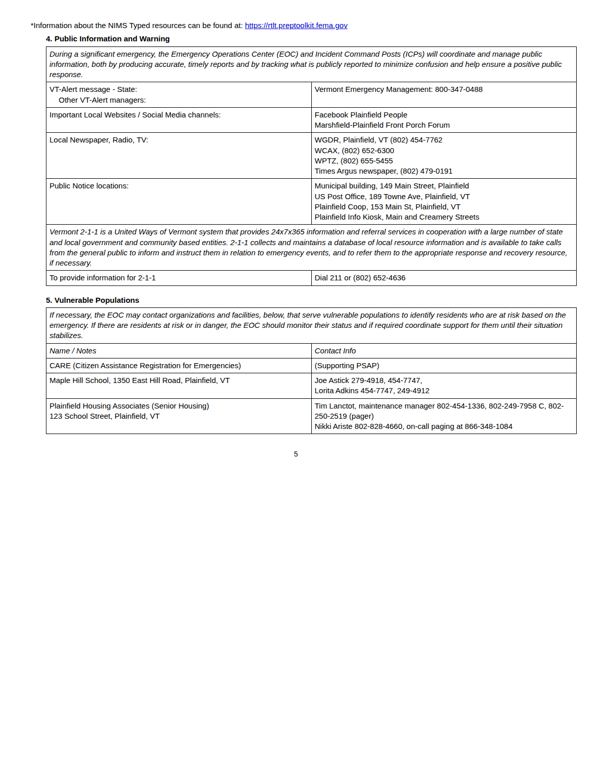*Information about the NIMS Typed resources can be found at: https://rtlt.preptoolkit.fema.gov
4. Public Information and Warning
| During a significant emergency, the Emergency Operations Center (EOC) and Incident Command Posts (ICPs) will coordinate and manage public information, both by producing accurate, timely reports and by tracking what is publicly reported to minimize confusion and help ensure a positive public response. |
| VT-Alert message - State: Other VT-Alert managers: | Vermont Emergency Management: 800-347-0488 |
| Important Local Websites / Social Media channels: | Facebook Plainfield People Marshfield-Plainfield Front Porch Forum |
| Local Newspaper, Radio, TV: | WGDR, Plainfield, VT (802) 454-7762 WCAX, (802) 652-6300 WPTZ, (802) 655-5455 Times Argus newspaper, (802) 479-0191 |
| Public Notice locations: | Municipal building, 149 Main Street, Plainfield US Post Office, 189 Towne Ave, Plainfield, VT Plainfield Coop, 153 Main St, Plainfield, VT Plainfield Info Kiosk, Main and Creamery Streets |
| Vermont 2-1-1 is a United Ways of Vermont system that provides 24x7x365 information and referral services in cooperation with a large number of state and local government and community based entities. 2-1-1 collects and maintains a database of local resource information and is available to take calls from the general public to inform and instruct them in relation to emergency events, and to refer them to the appropriate response and recovery resource, if necessary. |
| To provide information for 2-1-1 | Dial 211 or (802) 652-4636 |
5. Vulnerable Populations
| If necessary, the EOC may contact organizations and facilities, below, that serve vulnerable populations to identify residents who are at risk based on the emergency. If there are residents at risk or in danger, the EOC should monitor their status and if required coordinate support for them until their situation stabilizes. |
| Name / Notes | Contact Info |
| CARE (Citizen Assistance Registration for Emergencies) | (Supporting PSAP) |
| Maple Hill School, 1350 East Hill Road, Plainfield, VT | Joe Astick 279-4918, 454-7747, Lorita Adkins 454-7747, 249-4912 |
| Plainfield Housing Associates (Senior Housing) 123 School Street, Plainfield, VT | Tim Lanctot, maintenance manager 802-454-1336, 802-249-7958 C, 802-250-2519 (pager) Nikki Ariste 802-828-4660, on-call paging at 866-348-1084 |
5